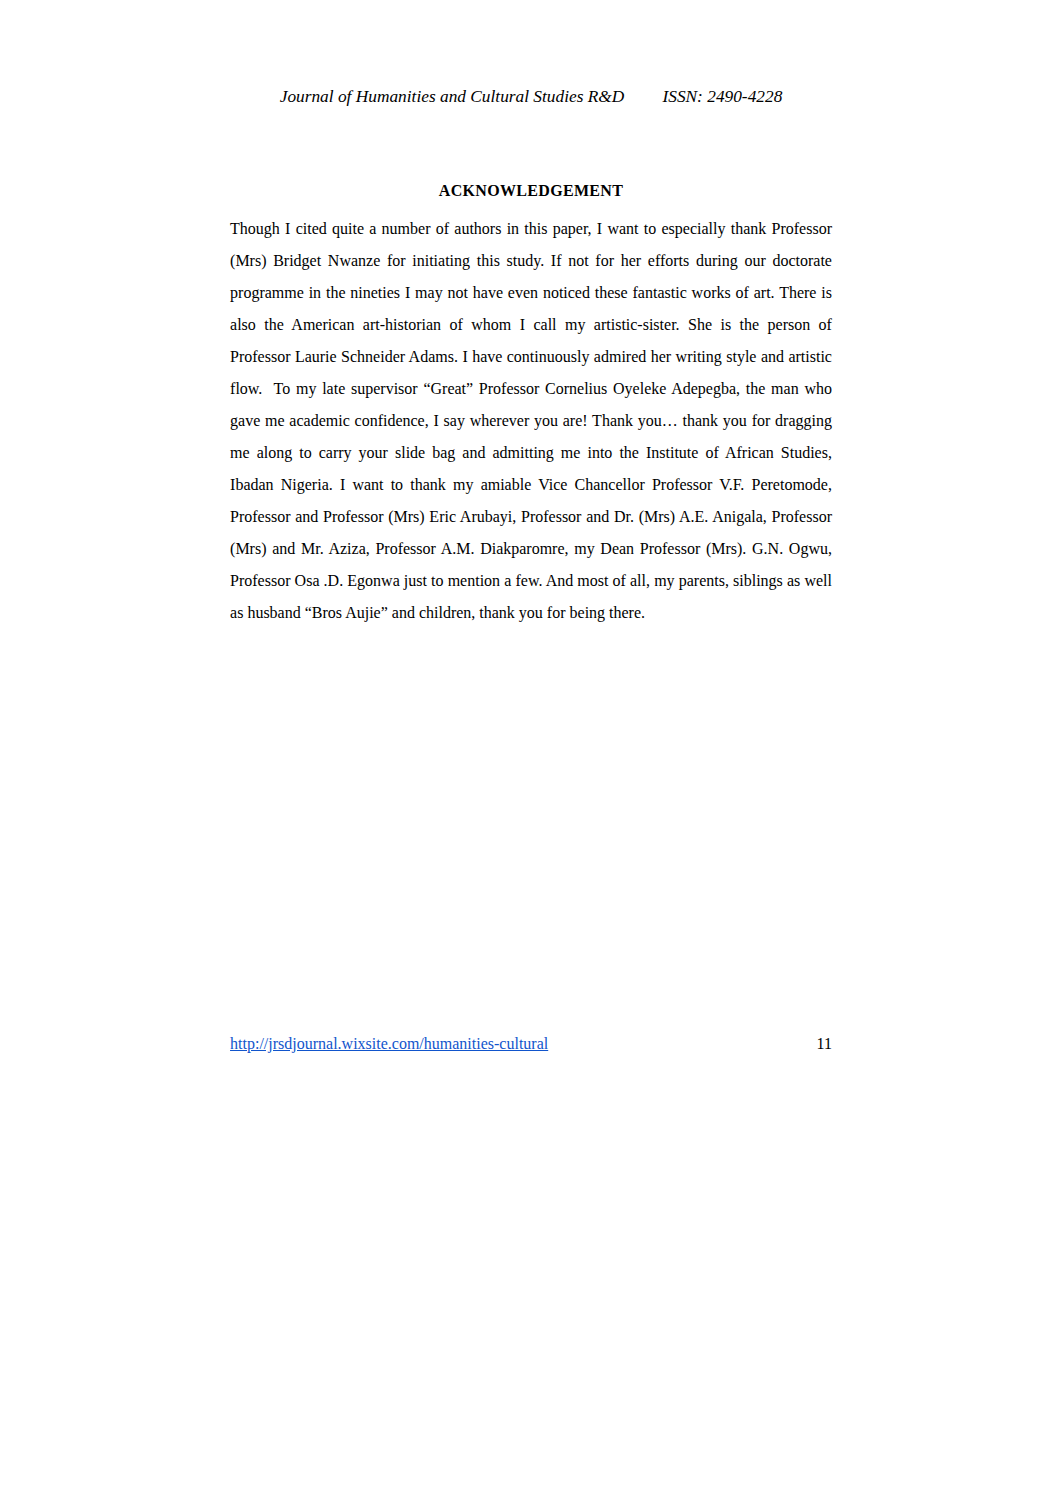Journal of Humanities and Cultural Studies R&D ISSN: 2490-4228
ACKNOWLEDGEMENT
Though I cited quite a number of authors in this paper, I want to especially thank Professor (Mrs) Bridget Nwanze for initiating this study. If not for her efforts during our doctorate programme in the nineties I may not have even noticed these fantastic works of art. There is also the American art-historian of whom I call my artistic-sister. She is the person of Professor Laurie Schneider Adams. I have continuously admired her writing style and artistic flow. To my late supervisor “Great” Professor Cornelius Oyeleke Adepegba, the man who gave me academic confidence, I say wherever you are! Thank you… thank you for dragging me along to carry your slide bag and admitting me into the Institute of African Studies, Ibadan Nigeria. I want to thank my amiable Vice Chancellor Professor V.F. Peretomode, Professor and Professor (Mrs) Eric Arubayi, Professor and Dr. (Mrs) A.E. Anigala, Professor (Mrs) and Mr. Aziza, Professor A.M. Diakparomre, my Dean Professor (Mrs). G.N. Ogwu, Professor Osa .D. Egonwa just to mention a few. And most of all, my parents, siblings as well as husband “Bros Aujie” and children, thank you for being there.
http://jrsdjournal.wixsite.com/humanities-cultural 11